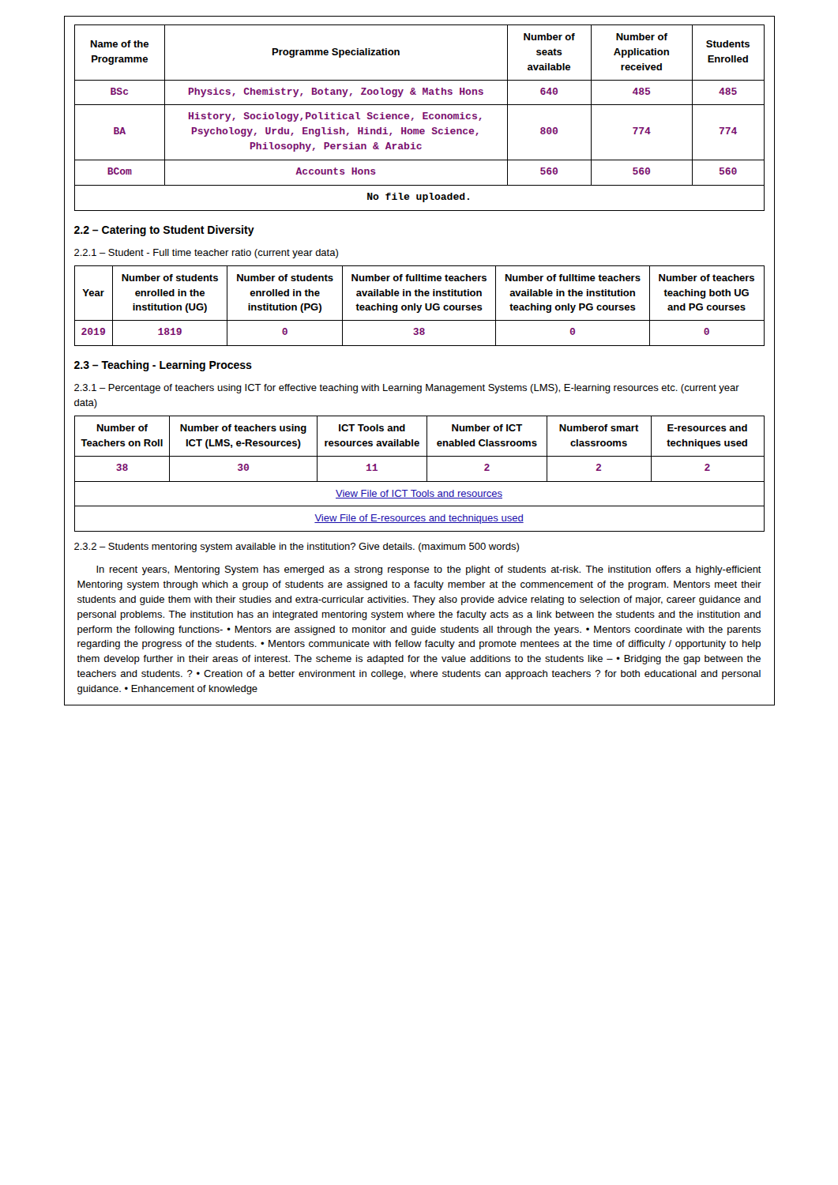| Name of the Programme | Programme Specialization | Number of seats available | Number of Application received | Students Enrolled |
| --- | --- | --- | --- | --- |
| BSc | Physics, Chemistry, Botany, Zoology & Maths Hons | 640 | 485 | 485 |
| BA | History, Sociology,Political Science, Economics, Psychology, Urdu, English, Hindi, Home Science, Philosophy, Persian & Arabic | 800 | 774 | 774 |
| BCom | Accounts Hons | 560 | 560 | 560 |
| No file uploaded. |
2.2 – Catering to Student Diversity
2.2.1 – Student - Full time teacher ratio (current year data)
| Year | Number of students enrolled in the institution (UG) | Number of students enrolled in the institution (PG) | Number of fulltime teachers available in the institution teaching only UG courses | Number of fulltime teachers available in the institution teaching only PG courses | Number of teachers teaching both UG and PG courses |
| --- | --- | --- | --- | --- | --- |
| 2019 | 1819 | 0 | 38 | 0 | 0 |
2.3 – Teaching - Learning Process
2.3.1 – Percentage of teachers using ICT for effective teaching with Learning Management Systems (LMS), E-learning resources etc. (current year data)
| Number of Teachers on Roll | Number of teachers using ICT (LMS, e-Resources) | ICT Tools and resources available | Number of ICT enabled Classrooms | Numberof smart classrooms | E-resources and techniques used |
| --- | --- | --- | --- | --- | --- |
| 38 | 30 | 11 | 2 | 2 | 2 |
| View File of ICT Tools and resources |
| View File of E-resources and techniques used |
2.3.2 – Students mentoring system available in the institution? Give details. (maximum 500 words)
In recent years, Mentoring System has emerged as a strong response to the plight of students at-risk. The institution offers a highly-efficient Mentoring system through which a group of students are assigned to a faculty member at the commencement of the program. Mentors meet their students and guide them with their studies and extra-curricular activities. They also provide advice relating to selection of major, career guidance and personal problems. The institution has an integrated mentoring system where the faculty acts as a link between the students and the institution and perform the following functions- • Mentors are assigned to monitor and guide students all through the years. • Mentors coordinate with the parents regarding the progress of the students. • Mentors communicate with fellow faculty and promote mentees at the time of difficulty / opportunity to help them develop further in their areas of interest. The scheme is adapted for the value additions to the students like – • Bridging the gap between the teachers and students. ? • Creation of a better environment in college, where students can approach teachers ? for both educational and personal guidance. • Enhancement of knowledge